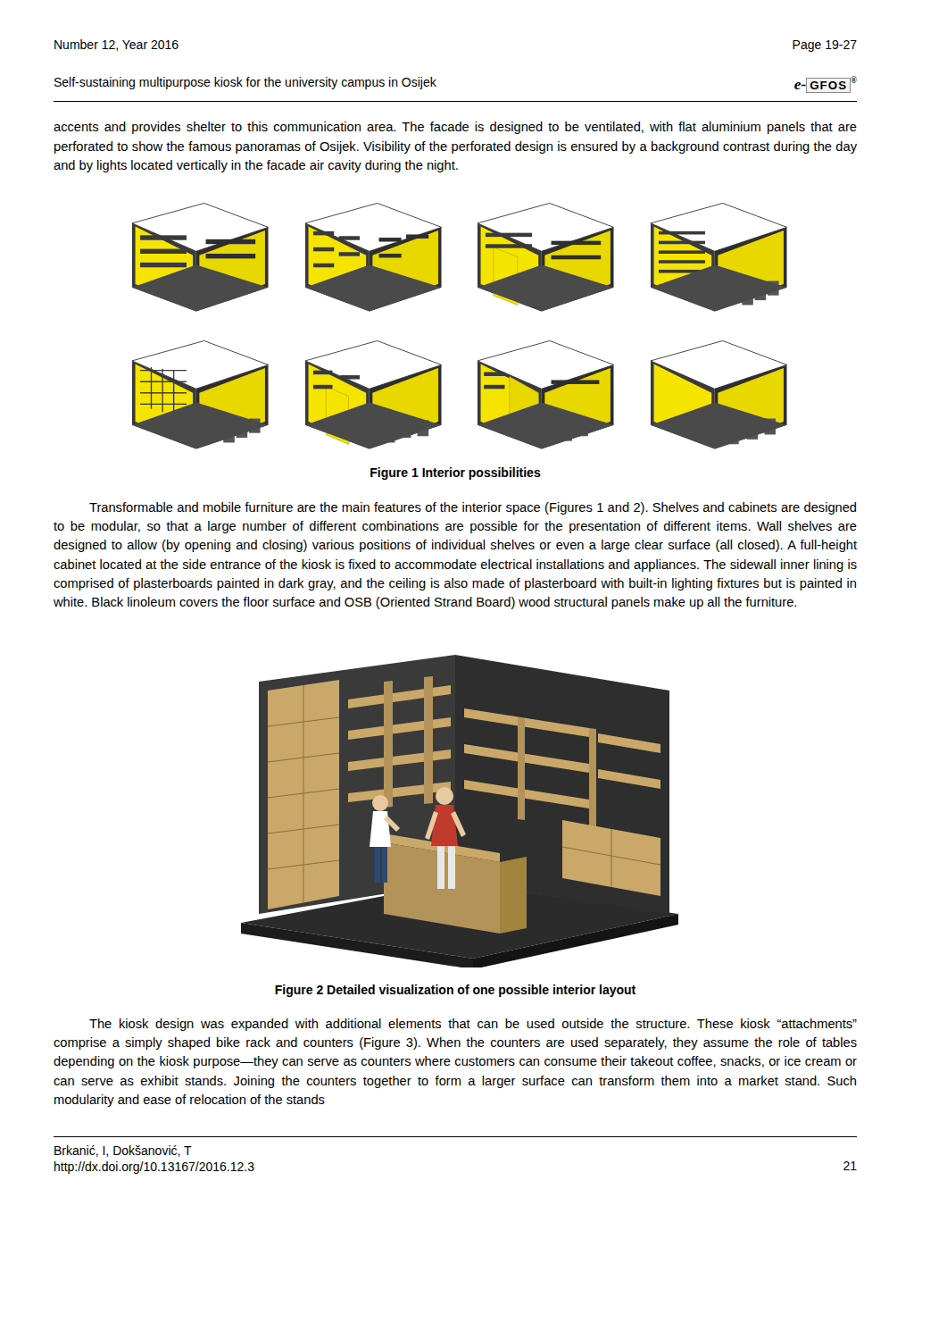Number 12, Year 2016 Page 19-27
Self-sustaining multipurpose kiosk for the university campus in Osijek e-GFOS®
accents and provides shelter to this communication area. The facade is designed to be ventilated, with flat aluminium panels that are perforated to show the famous panoramas of Osijek. Visibility of the perforated design is ensured by a background contrast during the day and by lights located vertically in the facade air cavity during the night.
Figure 1 Interior possibilities
Transformable and mobile furniture are the main features of the interior space (Figures 1 and 2). Shelves and cabinets are designed to be modular, so that a large number of different combinations are possible for the presentation of different items. Wall shelves are designed to allow (by opening and closing) various positions of individual shelves or even a large clear surface (all closed). A full-height cabinet located at the side entrance of the kiosk is fixed to accommodate electrical installations and appliances. The sidewall inner lining is comprised of plasterboards painted in dark gray, and the ceiling is also made of plasterboard with built-in lighting fixtures but is painted in white. Black linoleum covers the floor surface and OSB (Oriented Strand Board) wood structural panels make up all the furniture.
Figure 2 Detailed visualization of one possible interior layout
The kiosk design was expanded with additional elements that can be used outside the structure. These kiosk “attachments” comprise a simply shaped bike rack and counters (Figure 3). When the counters are used separately, they assume the role of tables depending on the kiosk purpose—they can serve as counters where customers can consume their takeout coffee, snacks, or ice cream or can serve as exhibit stands. Joining the counters together to form a larger surface can transform them into a market stand. Such modularity and ease of relocation of the stands
Brkanić, I, Dokšanović, T
http://dx.doi.org/10.13167/2016.12.3
21